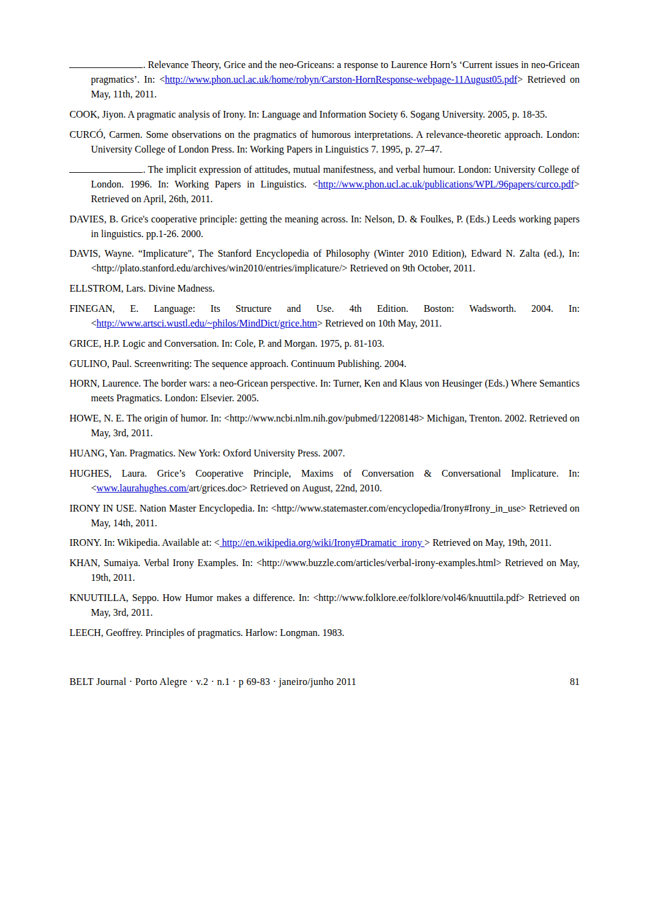. Relevance Theory, Grice and the neo-Griceans: a response to Laurence Horn’s ‘Current issues in neo-Gricean pragmatics’. In: <http://www.phon.ucl.ac.uk/home/robyn/Carston-HornResponse-webpage-11August05.pdf> Retrieved on May, 11th, 2011.
COOK, Jiyon. A pragmatic analysis of Irony. In: Language and Information Society 6. Sogang University. 2005, p. 18-35.
CURCÓ, Carmen. Some observations on the pragmatics of humorous interpretations. A relevance-theoretic approach. London: University College of London Press. In: Working Papers in Linguistics 7. 1995, p. 27–47.
. The implicit expression of attitudes, mutual manifestness, and verbal humour. London: University College of London. 1996. In: Working Papers in Linguistics. <http://www.phon.ucl.ac.uk/publications/WPL/96papers/curco.pdf> Retrieved on April, 26th, 2011.
DAVIES, B. Grice's cooperative principle: getting the meaning across. In: Nelson, D. & Foulkes, P. (Eds.) Leeds working papers in linguistics. pp.1-26. 2000.
DAVIS, Wayne. “Implicature", The Stanford Encyclopedia of Philosophy (Winter 2010 Edition), Edward N. Zalta (ed.), In: <http://plato.stanford.edu/archives/win2010/entries/implicature/> Retrieved on 9th October, 2011.
ELLSTROM, Lars. Divine Madness.
FINEGAN, E. Language: Its Structure and Use. 4th Edition. Boston: Wadsworth. 2004. In: <http://www.artsci.wustl.edu/~philos/MindDict/grice.htm> Retrieved on 10th May, 2011.
GRICE, H.P. Logic and Conversation. In: Cole, P. and Morgan. 1975, p. 81-103.
GULINO, Paul. Screenwriting: The sequence approach. Continuum Publishing. 2004.
HORN, Laurence. The border wars: a neo-Gricean perspective. In: Turner, Ken and Klaus von Heusinger (Eds.) Where Semantics meets Pragmatics. London: Elsevier. 2005.
HOWE, N. E. The origin of humor. In: <http://www.ncbi.nlm.nih.gov/pubmed/12208148> Michigan, Trenton. 2002. Retrieved on May, 3rd, 2011.
HUANG, Yan. Pragmatics. New York: Oxford University Press. 2007.
HUGHES, Laura. Grice’s Cooperative Principle, Maxims of Conversation & Conversational Implicature. In: <www.laurahughes.com/art/grices.doc> Retrieved on August, 22nd, 2010.
IRONY IN USE. Nation Master Encyclopedia. In: <http://www.statemaster.com/encyclopedia/Irony#Irony_in_use> Retrieved on May, 14th, 2011.
IRONY. In: Wikipedia. Available at: < http://en.wikipedia.org/wiki/Irony#Dramatic_irony > Retrieved on May, 19th, 2011.
KHAN, Sumaiya. Verbal Irony Examples. In: <http://www.buzzle.com/articles/verbal-irony-examples.html> Retrieved on May, 19th, 2011.
KNUUTILLA, Seppo. How Humor makes a difference. In: <http://www.folklore.ee/folklore/vol46/knuuttila.pdf> Retrieved on May, 3rd, 2011.
LEECH, Geoffrey. Principles of pragmatics. Harlow: Longman. 1983.
BELT Journal · Porto Alegre · v.2 · n.1 · p 69-83 · janeiro/junho 2011 81